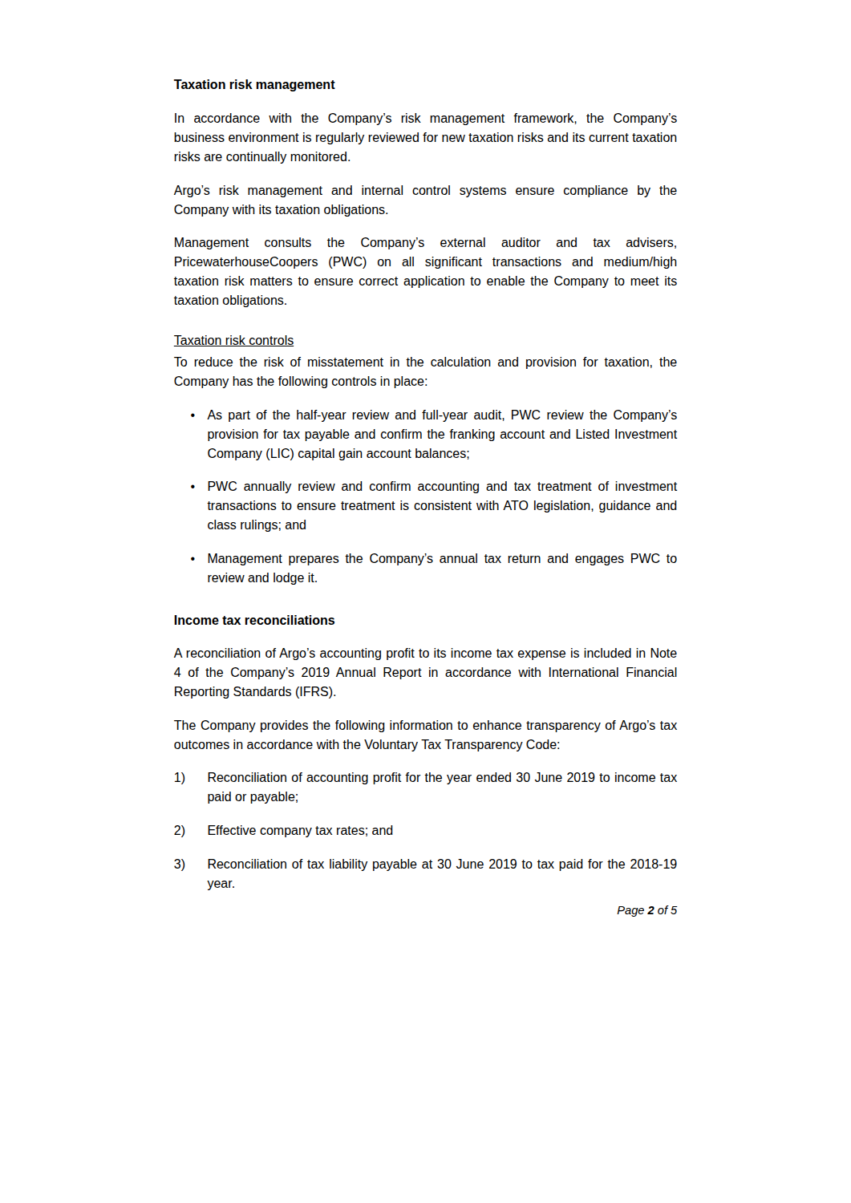Taxation risk management
In accordance with the Company’s risk management framework, the Company’s business environment is regularly reviewed for new taxation risks and its current taxation risks are continually monitored.
Argo’s risk management and internal control systems ensure compliance by the Company with its taxation obligations.
Management consults the Company’s external auditor and tax advisers, PricewaterhouseCoopers (PWC) on all significant transactions and medium/high taxation risk matters to ensure correct application to enable the Company to meet its taxation obligations.
Taxation risk controls
To reduce the risk of misstatement in the calculation and provision for taxation, the Company has the following controls in place:
As part of the half-year review and full-year audit, PWC review the Company’s provision for tax payable and confirm the franking account and Listed Investment Company (LIC) capital gain account balances;
PWC annually review and confirm accounting and tax treatment of investment transactions to ensure treatment is consistent with ATO legislation, guidance and class rulings; and
Management prepares the Company’s annual tax return and engages PWC to review and lodge it.
Income tax reconciliations
A reconciliation of Argo’s accounting profit to its income tax expense is included in Note 4 of the Company’s 2019 Annual Report in accordance with International Financial Reporting Standards (IFRS).
The Company provides the following information to enhance transparency of Argo’s tax outcomes in accordance with the Voluntary Tax Transparency Code:
Reconciliation of accounting profit for the year ended 30 June 2019 to income tax paid or payable;
Effective company tax rates; and
Reconciliation of tax liability payable at 30 June 2019 to tax paid for the 2018-19 year.
Page 2 of 5